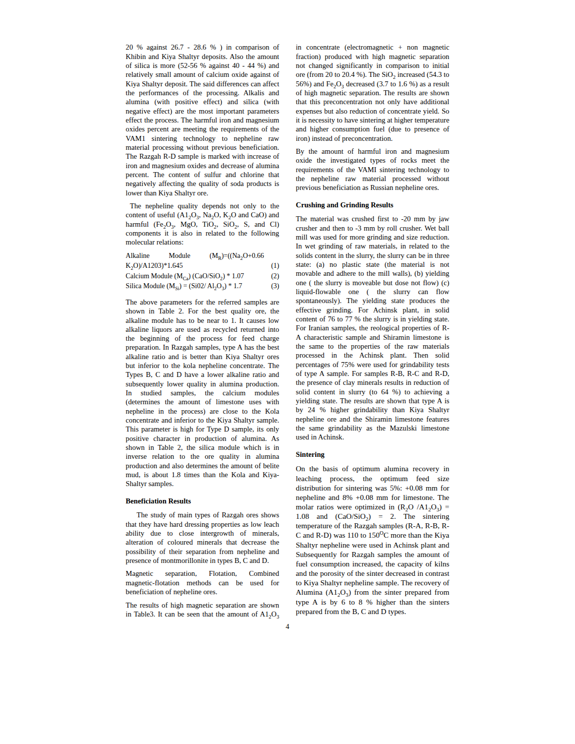20 % against 26.7 - 28.6 % ) in comparison of Khibin and Kiya Shaltyr deposits. Also the amount of silica is more (52-56 % against 40 - 44 %) and relatively small amount of calcium oxide against of Kiya Shaltyr deposit. The said differences can affect the performances of the processing. Alkalis and alumina (with positive effect) and silica (with negative effect) are the most important parameters effect the process. The harmful iron and magnesium oxides percent are meeting the requirements of the VAM1 sintering technology to nepheline raw material processing without previous beneficiation. The Razgah R-D sample is marked with increase of iron and magnesium oxides and decrease of alumina percent. The content of sulfur and chlorine that negatively affecting the quality of soda products is lower than Kiya Shaltyr ore.
The nepheline quality depends not only to the content of useful (A12O3, Na2O, K2O and CaO) and harmful (Fe2O3, MgO, TiO2, SiO2, S, and Cl) components it is also in related to the following molecular relations:
Alkaline Module (MR)=((Na2O+0.66 K2O)/A1203)*1.645(1) Calcium Module (MCa) (CaO/SiO2) * 1.07(2) Silica Module (MSi) = (Si02/ Al2O3) * 1.7(3)
The above parameters for the referred samples are shown in Table 2. For the best quality ore, the alkaline module has to be near to 1. It causes low alkaline liquors are used as recycled returned into the beginning of the process for feed charge preparation. In Razgah samples, type A has the best alkaline ratio and is better than Kiya Shaltyr ores but inferior to the kola nepheline concentrate. The Types B, C and D have a lower alkaline ratio and subsequently lower quality in alumina production. In studied samples, the calcium modules (determines the amount of limestone uses with nepheline in the process) are close to the Kola concentrate and inferior to the Kiya Shaltyr sample. This parameter is high for Type D sample, its only positive character in production of alumina. As shown in Table 2, the silica module which is in inverse relation to the ore quality in alumina production and also determines the amount of belite mud, is about 1.8 times than the Kola and Kiya-Shaltyr samples.
Beneficiation Results
The study of main types of Razgah ores shows that they have hard dressing properties as low leach ability due to close intergrowth of minerals, alteration of coloured minerals that decrease the possibility of their separation from nepheline and presence of montmorillonite in types B, C and D.
Magnetic separation, Flotation, Combined magnetic-flotation methods can be used for beneficiation of nepheline ores.
The results of high magnetic separation are shown in Table3. It can be seen that the amount of A12O3 in concentrate (electromagnetic + non magnetic fraction) produced with high magnetic separation not changed significantly in comparison to initial ore (from 20 to 20.4 %). The SiO2 increased (54.3 to 56%) and Fe2O3 decreased (3.7 to 1.6 %) as a result of high magnetic separation. The results are shown that this preconcentration not only have additional expenses but also reduction of concentrate yield. So it is necessity to have sintering at higher temperature and higher consumption fuel (due to presence of iron) instead of preconcentration.
By the amount of harmful iron and magnesium oxide the investigated types of rocks meet the requirements of the VAMI sintering technology to the nepheline raw material processed without previous beneficiation as Russian nepheline ores.
Crushing and Grinding Results
The material was crushed first to -20 mm by jaw crusher and then to -3 mm by roll crusher. Wet ball mill was used for more grinding and size reduction. In wet grinding of raw materials, in related to the solids content in the slurry, the slurry can be in three state: (a) no plastic state (the material is not movable and adhere to the mill walls), (b) yielding one ( the slurry is moveable but dose not flow) (c) liquid-flowable one ( the slurry can flow spontaneously). The yielding state produces the effective grinding. For Achinsk plant, in solid content of 76 to 77 % the slurry is in yielding state. For Iranian samples, the reological properties of R-A characteristic sample and Shiramin limestone is the same to the properties of the raw materials processed in the Achinsk plant. Then solid percentages of 75% were used for grindability tests of type A sample. For samples R-B, R-C and R-D, the presence of clay minerals results in reduction of solid content in slurry (to 64 %) to achieving a yielding state. The results are shown that type A is by 24 % higher grindability than Kiya Shaltyr nepheline ore and the Shiramin limestone features the same grindability as the Mazulski limestone used in Achinsk.
Sintering
On the basis of optimum alumina recovery in leaching process, the optimum feed size distribution for sintering was 5%: +0.08 mm for nepheline and 8% +0.08 mm for limestone. The molar ratios were optimized in (R2O /A12O3) = 1.08 and (CaO/SiO2) = 2. The sintering temperature of the Razgah samples (R-A, R-B, R-C and R-D) was 110 to 150OC more than the Kiya Shaltyr nepheline were used in Achinsk plant and Subsequently for Razgah samples the amount of fuel consumption increased, the capacity of kilns and the porosity of the sinter decreased in contrast to Kiya Shaltyr nepheline sample. The recovery of Alumina (A12O3) from the sinter prepared from type A is by 6 to 8 % higher than the sinters prepared from the B, C and D types.
4